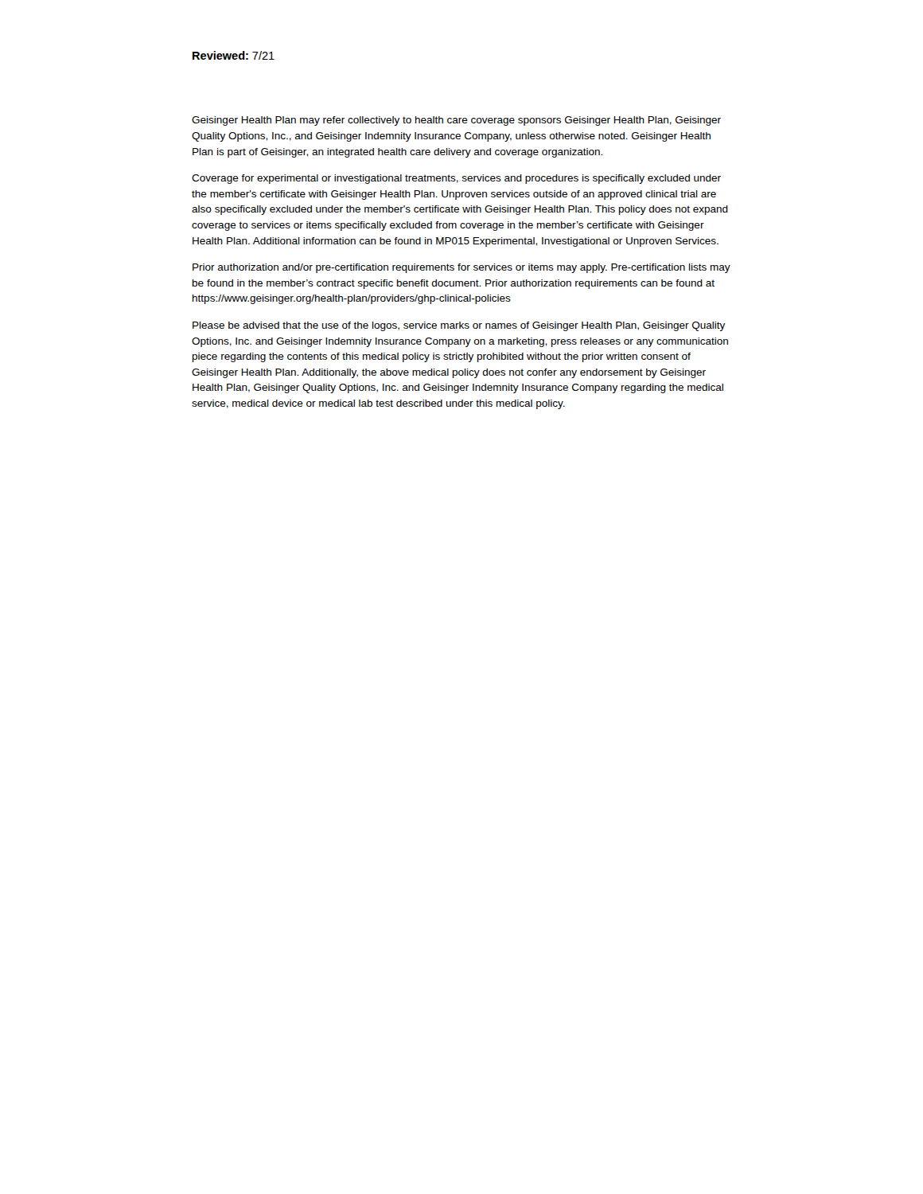Reviewed: 7/21
Geisinger Health Plan may refer collectively to health care coverage sponsors Geisinger Health Plan, Geisinger Quality Options, Inc., and Geisinger Indemnity Insurance Company, unless otherwise noted. Geisinger Health Plan is part of Geisinger, an integrated health care delivery and coverage organization.
Coverage for experimental or investigational treatments, services and procedures is specifically excluded under the member's certificate with Geisinger Health Plan. Unproven services outside of an approved clinical trial are also specifically excluded under the member's certificate with Geisinger Health Plan. This policy does not expand coverage to services or items specifically excluded from coverage in the member’s certificate with Geisinger Health Plan. Additional information can be found in MP015 Experimental, Investigational or Unproven Services.
Prior authorization and/or pre-certification requirements for services or items may apply. Pre-certification lists may be found in the member’s contract specific benefit document. Prior authorization requirements can be found at https://www.geisinger.org/health-plan/providers/ghp-clinical-policies
Please be advised that the use of the logos, service marks or names of Geisinger Health Plan, Geisinger Quality Options, Inc. and Geisinger Indemnity Insurance Company on a marketing, press releases or any communication piece regarding the contents of this medical policy is strictly prohibited without the prior written consent of Geisinger Health Plan. Additionally, the above medical policy does not confer any endorsement by Geisinger Health Plan, Geisinger Quality Options, Inc. and Geisinger Indemnity Insurance Company regarding the medical service, medical device or medical lab test described under this medical policy.